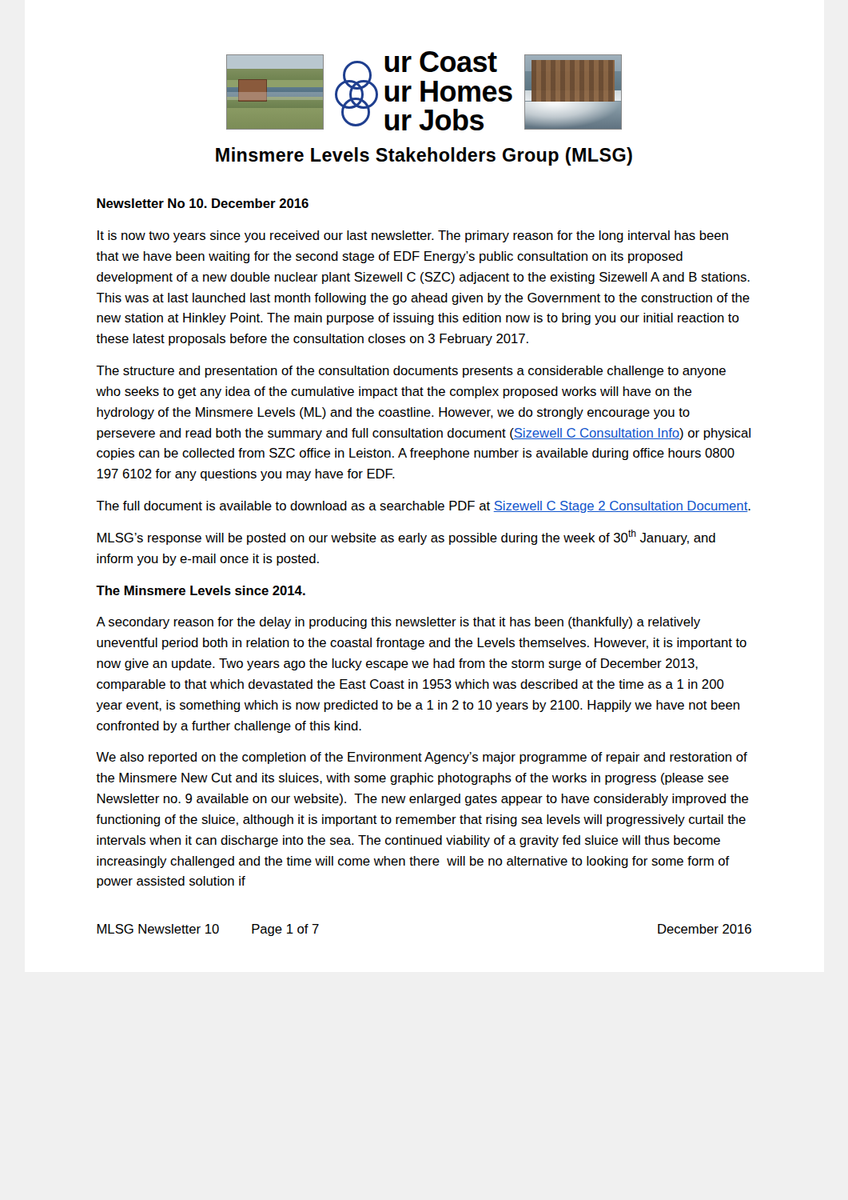ur Coast
ur Homes
ur Jobs
Minsmere Levels Stakeholders Group (MLSG)
Newsletter No 10. December 2016
It is now two years since you received our last newsletter. The primary reason for the long interval has been that we have been waiting for the second stage of EDF Energy’s public consultation on its proposed development of a new double nuclear plant Sizewell C (SZC) adjacent to the existing Sizewell A and B stations. This was at last launched last month following the go ahead given by the Government to the construction of the new station at Hinkley Point. The main purpose of issuing this edition now is to bring you our initial reaction to these latest proposals before the consultation closes on 3 February 2017.
The structure and presentation of the consultation documents presents a considerable challenge to anyone who seeks to get any idea of the cumulative impact that the complex proposed works will have on the hydrology of the Minsmere Levels (ML) and the coastline. However, we do strongly encourage you to persevere and read both the summary and full consultation document (Sizewell C Consultation Info) or physical copies can be collected from SZC office in Leiston. A freephone number is available during office hours 0800 197 6102 for any questions you may have for EDF.
The full document is available to download as a searchable PDF at Sizewell C Stage 2 Consultation Document.
MLSG’s response will be posted on our website as early as possible during the week of 30th January, and inform you by e-mail once it is posted.
The Minsmere Levels since 2014.
A secondary reason for the delay in producing this newsletter is that it has been (thankfully) a relatively uneventful period both in relation to the coastal frontage and the Levels themselves. However, it is important to now give an update. Two years ago the lucky escape we had from the storm surge of December 2013, comparable to that which devastated the East Coast in 1953 which was described at the time as a 1 in 200 year event, is something which is now predicted to be a 1 in 2 to 10 years by 2100. Happily we have not been confronted by a further challenge of this kind.
We also reported on the completion of the Environment Agency’s major programme of repair and restoration of the Minsmere New Cut and its sluices, with some graphic photographs of the works in progress (please see Newsletter no. 9 available on our website). The new enlarged gates appear to have considerably improved the functioning of the sluice, although it is important to remember that rising sea levels will progressively curtail the intervals when it can discharge into the sea. The continued viability of a gravity fed sluice will thus become increasingly challenged and the time will come when there will be no alternative to looking for some form of power assisted solution if
MLSG Newsletter 10
Page 1 of 7
December 2016